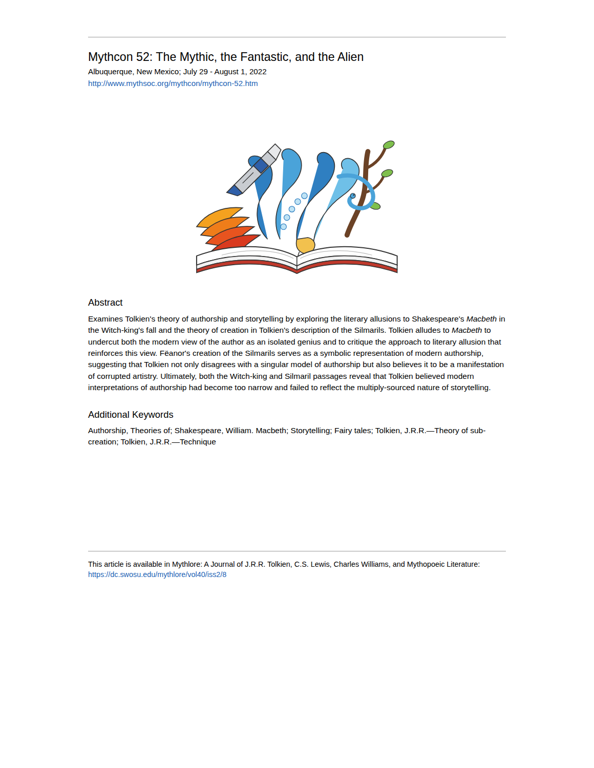Mythcon 52: The Mythic, the Fantastic, and the Alien
Albuquerque, New Mexico; July 29 - August 1, 2022
http://www.mythsoc.org/mythcon/mythcon-52.htm
Abstract
Examines Tolkien's theory of authorship and storytelling by exploring the literary allusions to Shakespeare's Macbeth in the Witch-king's fall and the theory of creation in Tolkien's description of the Silmarils. Tolkien alludes to Macbeth to undercut both the modern view of the author as an isolated genius and to critique the approach to literary allusion that reinforces this view. Fëanor's creation of the Silmarils serves as a symbolic representation of modern authorship, suggesting that Tolkien not only disagrees with a singular model of authorship but also believes it to be a manifestation of corrupted artistry. Ultimately, both the Witch-king and Silmaril passages reveal that Tolkien believed modern interpretations of authorship had become too narrow and failed to reflect the multiply-sourced nature of storytelling.
Additional Keywords
Authorship, Theories of; Shakespeare, William. Macbeth; Storytelling; Fairy tales; Tolkien, J.R.R.—Theory of sub-creation; Tolkien, J.R.R.—Technique
This article is available in Mythlore: A Journal of J.R.R. Tolkien, C.S. Lewis, Charles Williams, and Mythopoeic Literature: https://dc.swosu.edu/mythlore/vol40/iss2/8